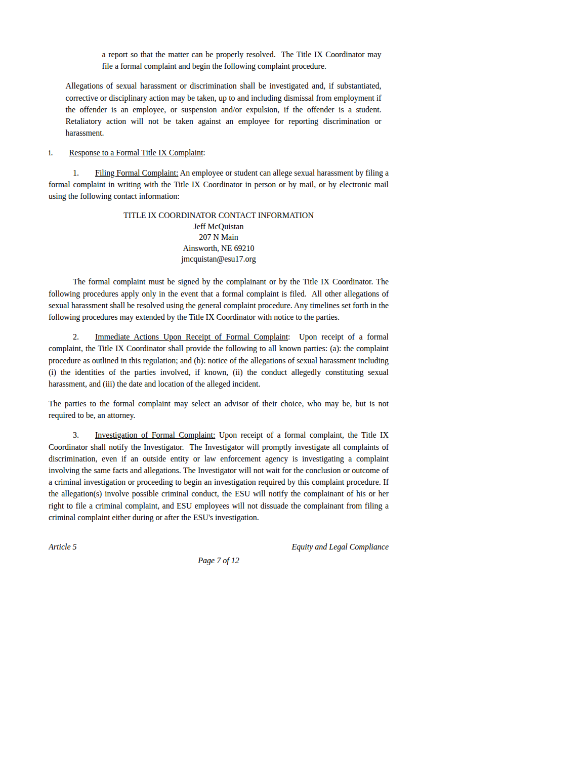a report so that the matter can be properly resolved. The Title IX Coordinator may file a formal complaint and begin the following complaint procedure.
Allegations of sexual harassment or discrimination shall be investigated and, if substantiated, corrective or disciplinary action may be taken, up to and including dismissal from employment if the offender is an employee, or suspension and/or expulsion, if the offender is a student. Retaliatory action will not be taken against an employee for reporting discrimination or harassment.
i.  Response to a Formal Title IX Complaint:
1.  Filing Formal Complaint: An employee or student can allege sexual harassment by filing a formal complaint in writing with the Title IX Coordinator in person or by mail, or by electronic mail using the following contact information:
TITLE IX COORDINATOR CONTACT INFORMATION
Jeff McQuistan
207 N Main
Ainsworth, NE 69210
jmcquistan@esu17.org
The formal complaint must be signed by the complainant or by the Title IX Coordinator. The following procedures apply only in the event that a formal complaint is filed. All other allegations of sexual harassment shall be resolved using the general complaint procedure. Any timelines set forth in the following procedures may extended by the Title IX Coordinator with notice to the parties.
2.  Immediate Actions Upon Receipt of Formal Complaint: Upon receipt of a formal complaint, the Title IX Coordinator shall provide the following to all known parties: (a): the complaint procedure as outlined in this regulation; and (b): notice of the allegations of sexual harassment including (i) the identities of the parties involved, if known, (ii) the conduct allegedly constituting sexual harassment, and (iii) the date and location of the alleged incident.
The parties to the formal complaint may select an advisor of their choice, who may be, but is not required to be, an attorney.
3.  Investigation of Formal Complaint: Upon receipt of a formal complaint, the Title IX Coordinator shall notify the Investigator. The Investigator will promptly investigate all complaints of discrimination, even if an outside entity or law enforcement agency is investigating a complaint involving the same facts and allegations. The Investigator will not wait for the conclusion or outcome of a criminal investigation or proceeding to begin an investigation required by this complaint procedure. If the allegation(s) involve possible criminal conduct, the ESU will notify the complainant of his or her right to file a criminal complaint, and ESU employees will not dissuade the complainant from filing a criminal complaint either during or after the ESU's investigation.
Article 5 Equity and Legal Compliance
Page 7 of 12